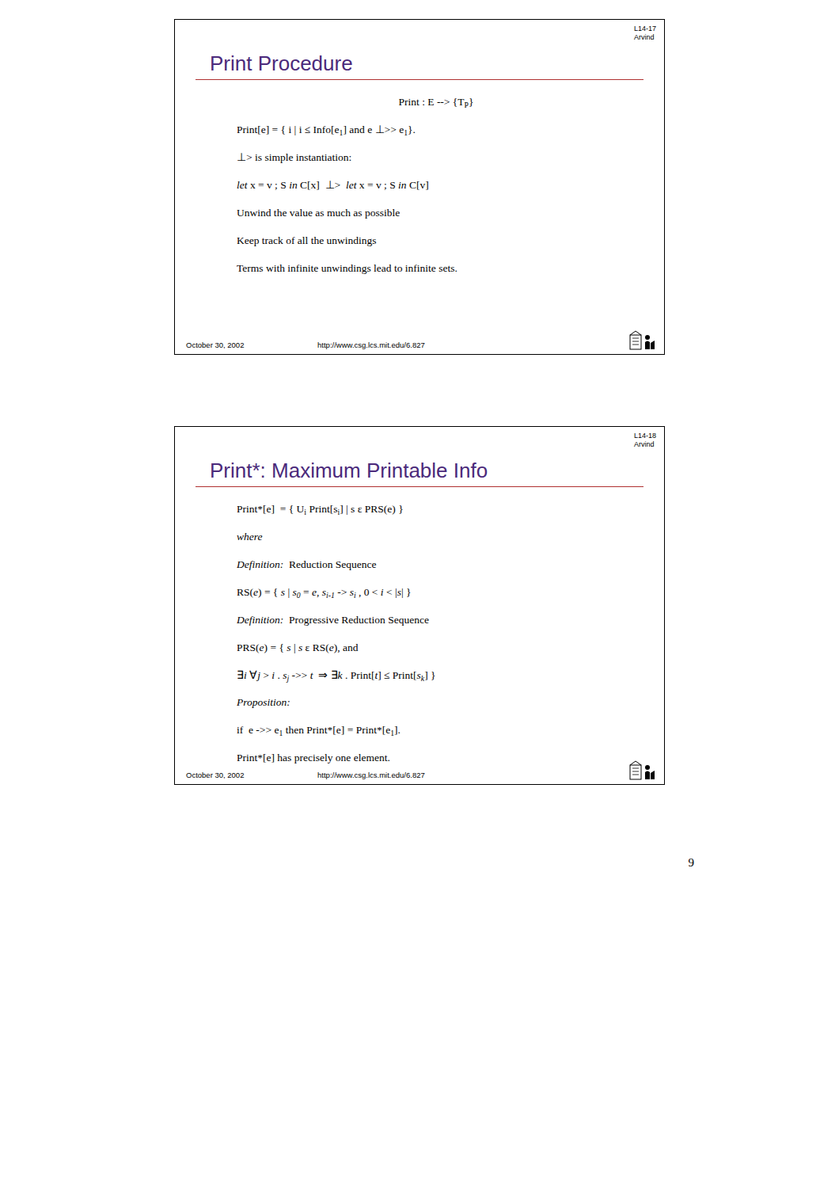L14-17
Arvind
Print Procedure
Print : E --> {TP}
Print[e] = { i | i ≤ Info[e1] and e ⊥>> e1}.
⊥> is simple instantiation:
let x = v ; S in C[x] ⊥> let x = v ; S in C[v]
Unwind the value as much as possible
Keep track of all the unwindings
Terms with infinite unwindings lead to infinite sets.
October 30, 2002 http://www.csg.lcs.mit.edu/6.827
L14-18
Arvind
Print*: Maximum Printable Info
Print*[e] = { Ui Print[si] | s ε PRS(e) }
where
Definition: Reduction Sequence
RS(e) = { s | s0 = e, si-1 -> si , 0 < i < |s| }
Definition: Progressive Reduction Sequence
PRS(e) = { s | s ε RS(e), and
∃i ∀j > i . sj ->> t ⇒ ∃k . Print[t] ≤ Print[sk] }
Proposition:
if e ->> e1 then Print*[e] = Print*[e1].
Print*[e] has precisely one element.
October 30, 2002 http://www.csg.lcs.mit.edu/6.827
9